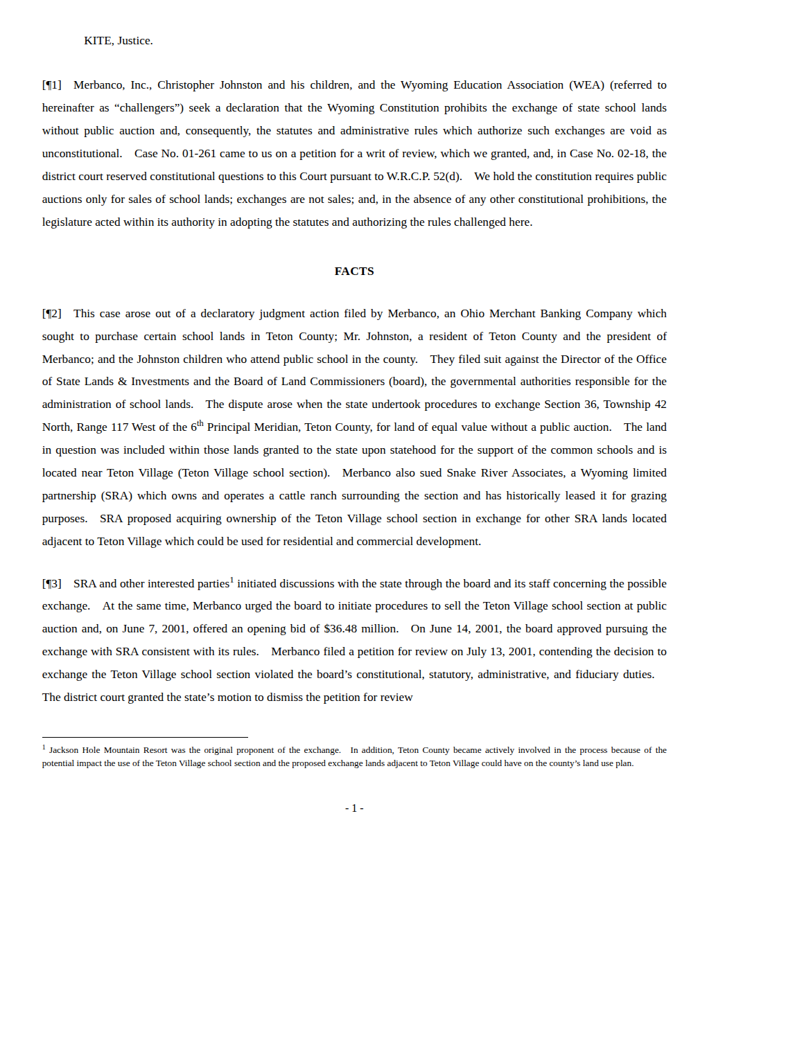KITE, Justice.
[¶1] Merbanco, Inc., Christopher Johnston and his children, and the Wyoming Education Association (WEA) (referred to hereinafter as “challengers”) seek a declaration that the Wyoming Constitution prohibits the exchange of state school lands without public auction and, consequently, the statutes and administrative rules which authorize such exchanges are void as unconstitutional. Case No. 01-261 came to us on a petition for a writ of review, which we granted, and, in Case No. 02-18, the district court reserved constitutional questions to this Court pursuant to W.R.C.P. 52(d). We hold the constitution requires public auctions only for sales of school lands; exchanges are not sales; and, in the absence of any other constitutional prohibitions, the legislature acted within its authority in adopting the statutes and authorizing the rules challenged here.
FACTS
[¶2] This case arose out of a declaratory judgment action filed by Merbanco, an Ohio Merchant Banking Company which sought to purchase certain school lands in Teton County; Mr. Johnston, a resident of Teton County and the president of Merbanco; and the Johnston children who attend public school in the county. They filed suit against the Director of the Office of State Lands & Investments and the Board of Land Commissioners (board), the governmental authorities responsible for the administration of school lands. The dispute arose when the state undertook procedures to exchange Section 36, Township 42 North, Range 117 West of the 6th Principal Meridian, Teton County, for land of equal value without a public auction. The land in question was included within those lands granted to the state upon statehood for the support of the common schools and is located near Teton Village (Teton Village school section). Merbanco also sued Snake River Associates, a Wyoming limited partnership (SRA) which owns and operates a cattle ranch surrounding the section and has historically leased it for grazing purposes. SRA proposed acquiring ownership of the Teton Village school section in exchange for other SRA lands located adjacent to Teton Village which could be used for residential and commercial development.
[¶3] SRA and other interested parties1 initiated discussions with the state through the board and its staff concerning the possible exchange. At the same time, Merbanco urged the board to initiate procedures to sell the Teton Village school section at public auction and, on June 7, 2001, offered an opening bid of $36.48 million. On June 14, 2001, the board approved pursuing the exchange with SRA consistent with its rules. Merbanco filed a petition for review on July 13, 2001, contending the decision to exchange the Teton Village school section violated the board’s constitutional, statutory, administrative, and fiduciary duties. The district court granted the state’s motion to dismiss the petition for review
1 Jackson Hole Mountain Resort was the original proponent of the exchange. In addition, Teton County became actively involved in the process because of the potential impact the use of the Teton Village school section and the proposed exchange lands adjacent to Teton Village could have on the county’s land use plan.
- 1 -